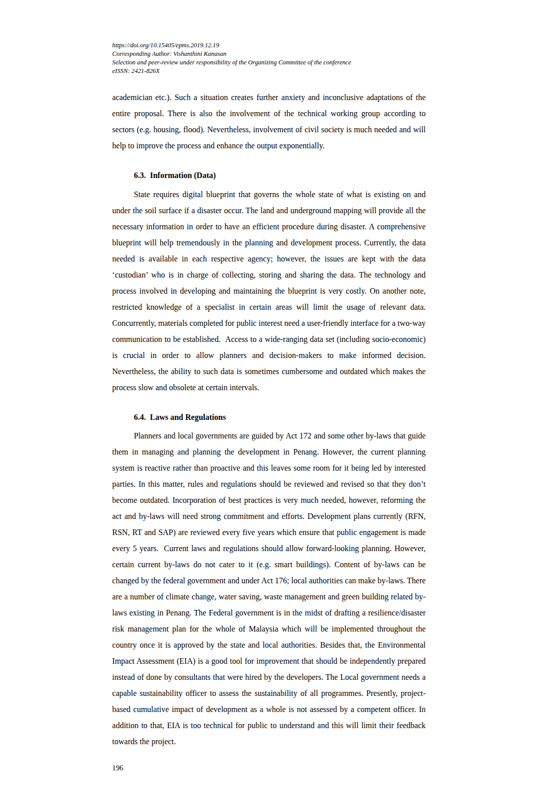https://doi.org/10.15405/epms.2019.12.19
Corresponding Author: Vishanthini Kanasan
Selection and peer-review under responsibility of the Organizing Committee of the conference
eISSN: 2421-826X
academician etc.). Such a situation creates further anxiety and inconclusive adaptations of the entire proposal. There is also the involvement of the technical working group according to sectors (e.g. housing, flood). Nevertheless, involvement of civil society is much needed and will help to improve the process and enhance the output exponentially.
6.3. Information (Data)
State requires digital blueprint that governs the whole state of what is existing on and under the soil surface if a disaster occur. The land and underground mapping will provide all the necessary information in order to have an efficient procedure during disaster. A comprehensive blueprint will help tremendously in the planning and development process. Currently, the data needed is available in each respective agency; however, the issues are kept with the data ‘custodian’ who is in charge of collecting, storing and sharing the data. The technology and process involved in developing and maintaining the blueprint is very costly. On another note, restricted knowledge of a specialist in certain areas will limit the usage of relevant data. Concurrently, materials completed for public interest need a user-friendly interface for a two-way communication to be established. Access to a wide-ranging data set (including socio-economic) is crucial in order to allow planners and decision-makers to make informed decision. Nevertheless, the ability to such data is sometimes cumbersome and outdated which makes the process slow and obsolete at certain intervals.
6.4. Laws and Regulations
Planners and local governments are guided by Act 172 and some other by-laws that guide them in managing and planning the development in Penang. However, the current planning system is reactive rather than proactive and this leaves some room for it being led by interested parties. In this matter, rules and regulations should be reviewed and revised so that they don’t become outdated. Incorporation of best practices is very much needed, however, reforming the act and by-laws will need strong commitment and efforts. Development plans currently (RFN, RSN, RT and SAP) are reviewed every five years which ensure that public engagement is made every 5 years. Current laws and regulations should allow forward-looking planning. However, certain current by-laws do not cater to it (e.g. smart buildings). Content of by-laws can be changed by the federal government and under Act 176; local authorities can make by-laws. There are a number of climate change, water saving, waste management and green building related by-laws existing in Penang. The Federal government is in the midst of drafting a resilience/disaster risk management plan for the whole of Malaysia which will be implemented throughout the country once it is approved by the state and local authorities. Besides that, the Environmental Impact Assessment (EIA) is a good tool for improvement that should be independently prepared instead of done by consultants that were hired by the developers. The Local government needs a capable sustainability officer to assess the sustainability of all programmes. Presently, project-based cumulative impact of development as a whole is not assessed by a competent officer. In addition to that, EIA is too technical for public to understand and this will limit their feedback towards the project.
196